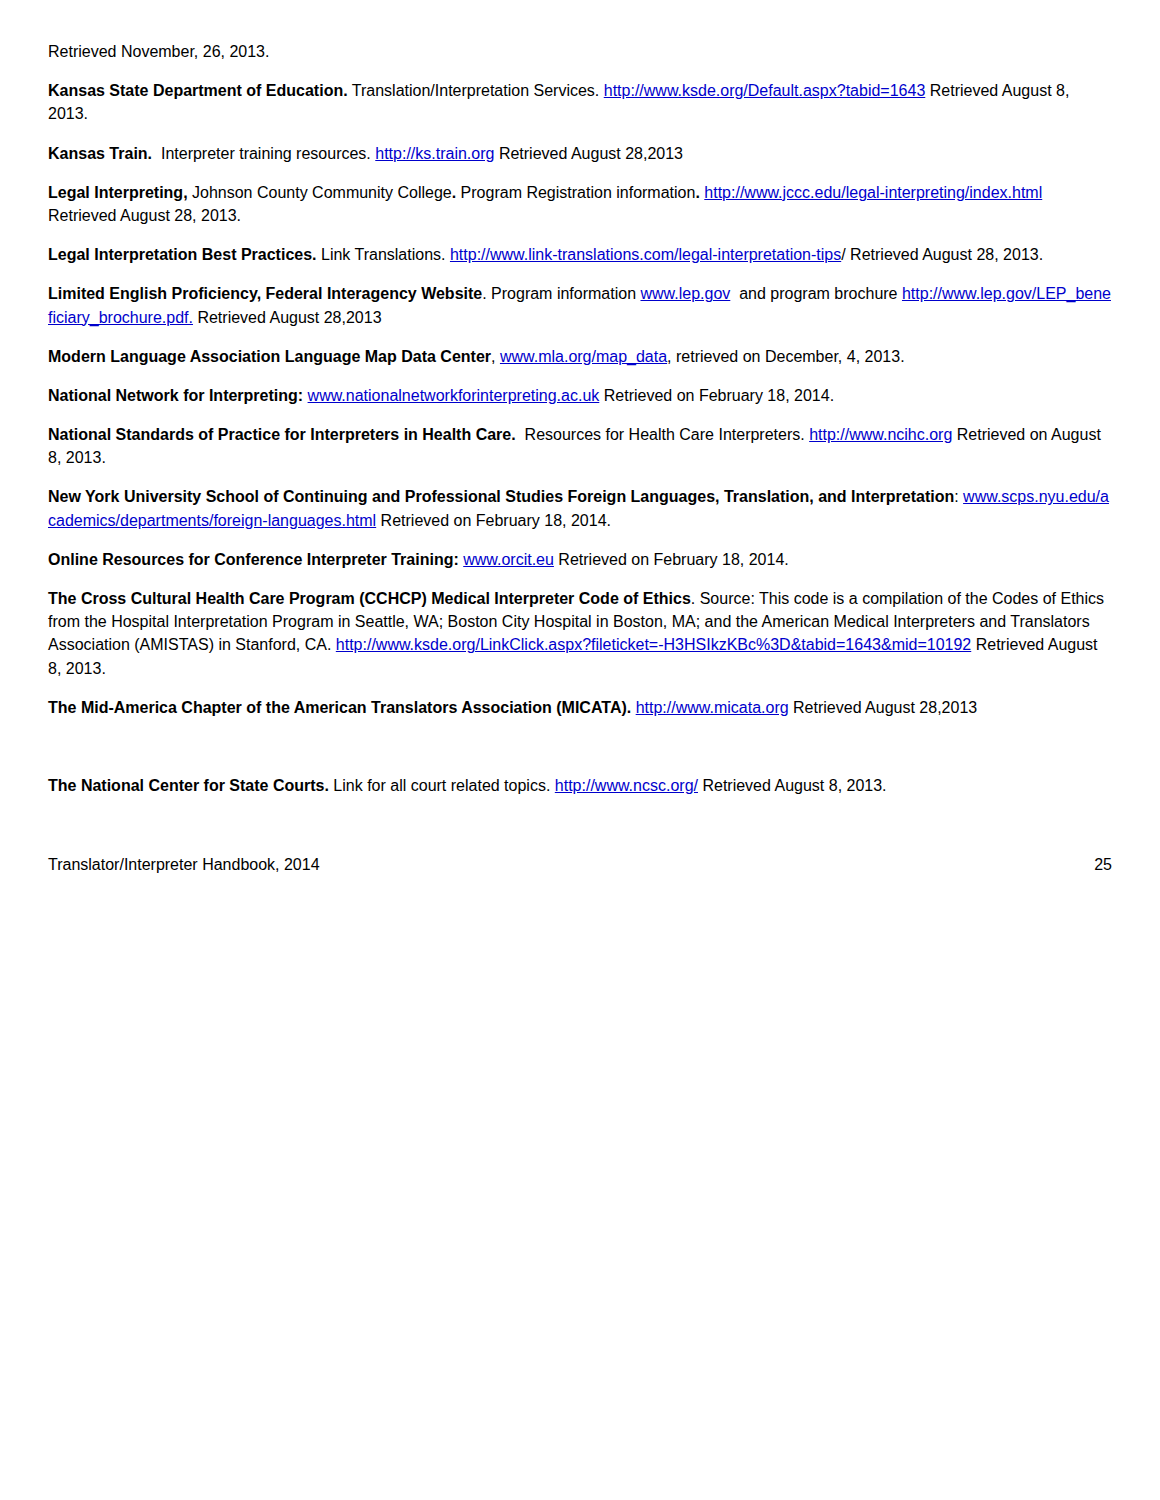Retrieved November, 26, 2013.
Kansas State Department of Education. Translation/Interpretation Services. http://www.ksde.org/Default.aspx?tabid=1643 Retrieved August 8, 2013.
Kansas Train. Interpreter training resources. http://ks.train.org Retrieved August 28,2013
Legal Interpreting, Johnson County Community College. Program Registration information. http://www.jccc.edu/legal-interpreting/index.html Retrieved August 28, 2013.
Legal Interpretation Best Practices. Link Translations. http://www.link-translations.com/legal-interpretation-tips/ Retrieved August 28, 2013.
Limited English Proficiency, Federal Interagency Website. Program information www.lep.gov and program brochure http://www.lep.gov/LEP_beneficiary_brochure.pdf. Retrieved August 28,2013
Modern Language Association Language Map Data Center, www.mla.org/map_data, retrieved on December, 4, 2013.
National Network for Interpreting: www.nationalnetworkforinterpreting.ac.uk Retrieved on February 18, 2014.
National Standards of Practice for Interpreters in Health Care. Resources for Health Care Interpreters. http://www.ncihc.org Retrieved on August 8, 2013.
New York University School of Continuing and Professional Studies Foreign Languages, Translation, and Interpretation: www.scps.nyu.edu/academics/departments/foreign-languages.html Retrieved on February 18, 2014.
Online Resources for Conference Interpreter Training: www.orcit.eu Retrieved on February 18, 2014.
The Cross Cultural Health Care Program (CCHCP) Medical Interpreter Code of Ethics. Source: This code is a compilation of the Codes of Ethics from the Hospital Interpretation Program in Seattle, WA; Boston City Hospital in Boston, MA; and the American Medical Interpreters and Translators Association (AMISTAS) in Stanford, CA. http://www.ksde.org/LinkClick.aspx?fileticket=-H3HSIkzKBc%3D&tabid=1643&mid=10192 Retrieved August 8, 2013.
The Mid-America Chapter of the American Translators Association (MICATA). http://www.micata.org Retrieved August 28,2013
The National Center for State Courts. Link for all court related topics. http://www.ncsc.org/ Retrieved August 8, 2013.
Translator/Interpreter Handbook, 2014 25